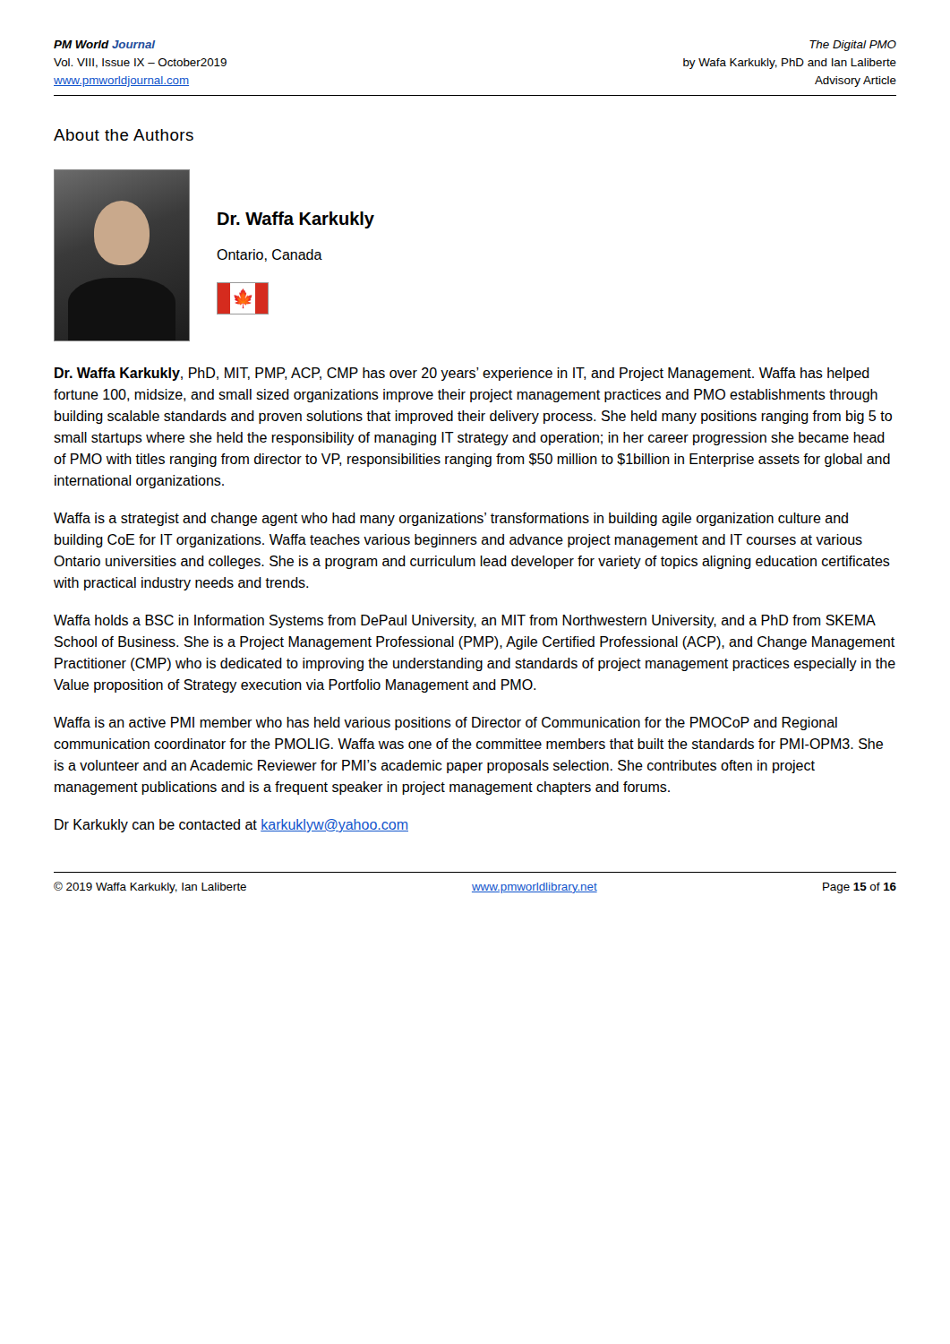PM World Journal
Vol. VIII, Issue IX – October2019
www.pmworldjournal.com
The Digital PMO
by Wafa Karkukly, PhD and Ian Laliberte
Advisory Article
About the Authors
Dr. Waffa Karkukly
Ontario, Canada
🍁
Dr. Waffa Karkukly, PhD, MIT, PMP, ACP, CMP has over 20 years’ experience in IT, and Project Management. Waffa has helped fortune 100, midsize, and small sized organizations improve their project management practices and PMO establishments through building scalable standards and proven solutions that improved their delivery process. She held many positions ranging from big 5 to small startups where she held the responsibility of managing IT strategy and operation; in her career progression she became head of PMO with titles ranging from director to VP, responsibilities ranging from $50 million to $1billion in Enterprise assets for global and international organizations.
Waffa is a strategist and change agent who had many organizations’ transformations in building agile organization culture and building CoE for IT organizations. Waffa teaches various beginners and advance project management and IT courses at various Ontario universities and colleges. She is a program and curriculum lead developer for variety of topics aligning education certificates with practical industry needs and trends.
Waffa holds a BSC in Information Systems from DePaul University, an MIT from Northwestern University, and a PhD from SKEMA School of Business. She is a Project Management Professional (PMP), Agile Certified Professional (ACP), and Change Management Practitioner (CMP) who is dedicated to improving the understanding and standards of project management practices especially in the Value proposition of Strategy execution via Portfolio Management and PMO.
Waffa is an active PMI member who has held various positions of Director of Communication for the PMOCoP and Regional communication coordinator for the PMOLIG. Waffa was one of the committee members that built the standards for PMI-OPM3. She is a volunteer and an Academic Reviewer for PMI’s academic paper proposals selection. She contributes often in project management publications and is a frequent speaker in project management chapters and forums.
Dr Karkukly can be contacted at karkuklyw@yahoo.com
© 2019 Waffa Karkukly, Ian Laliberte
www.pmworldlibrary.net
Page 15 of 16